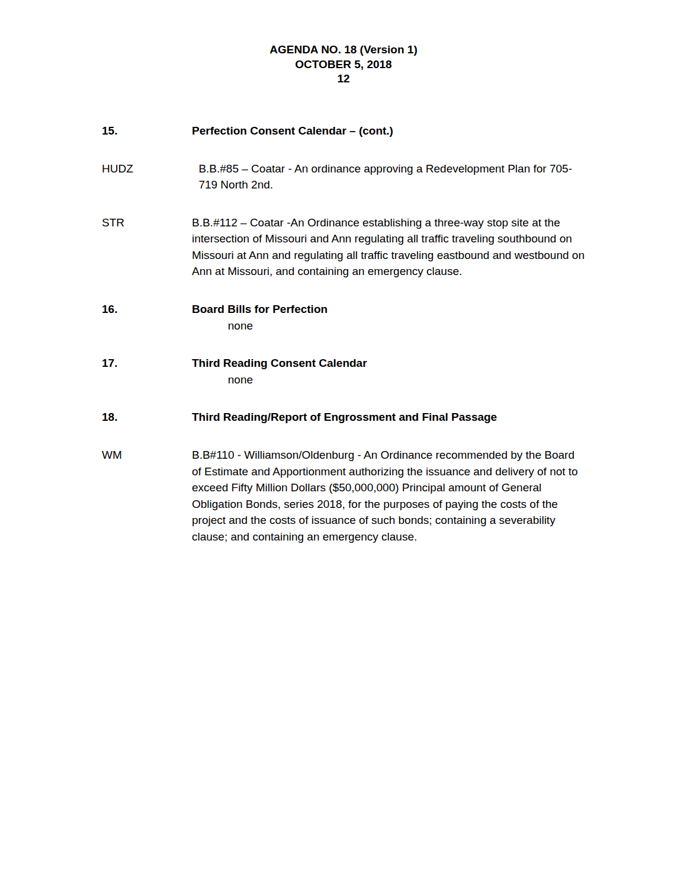AGENDA NO. 18 (Version 1) OCTOBER 5, 2018 12
15.
Perfection Consent Calendar – (cont.)
HUDZ
B.B.#85 – Coatar - An ordinance approving a Redevelopment Plan for 705-719 North 2nd.
STR
B.B.#112 – Coatar -An Ordinance establishing a three-way stop site at the intersection of Missouri and Ann regulating all traffic traveling southbound on Missouri at Ann and regulating all traffic traveling eastbound and westbound on Ann at Missouri, and containing an emergency clause.
16.
Board Bills for Perfectionnone
17.
Third Reading Consent Calendarnone
18.
Third Reading/Report of Engrossment and Final Passage
WM
B.B#110 - Williamson/Oldenburg - An Ordinance recommended by the Board of Estimate and Apportionment authorizing the issuance and delivery of not to exceed Fifty Million Dollars ($50,000,000) Principal amount of General Obligation Bonds, series 2018, for the purposes of paying the costs of the project and the costs of issuance of such bonds; containing a severability clause; and containing an emergency clause.